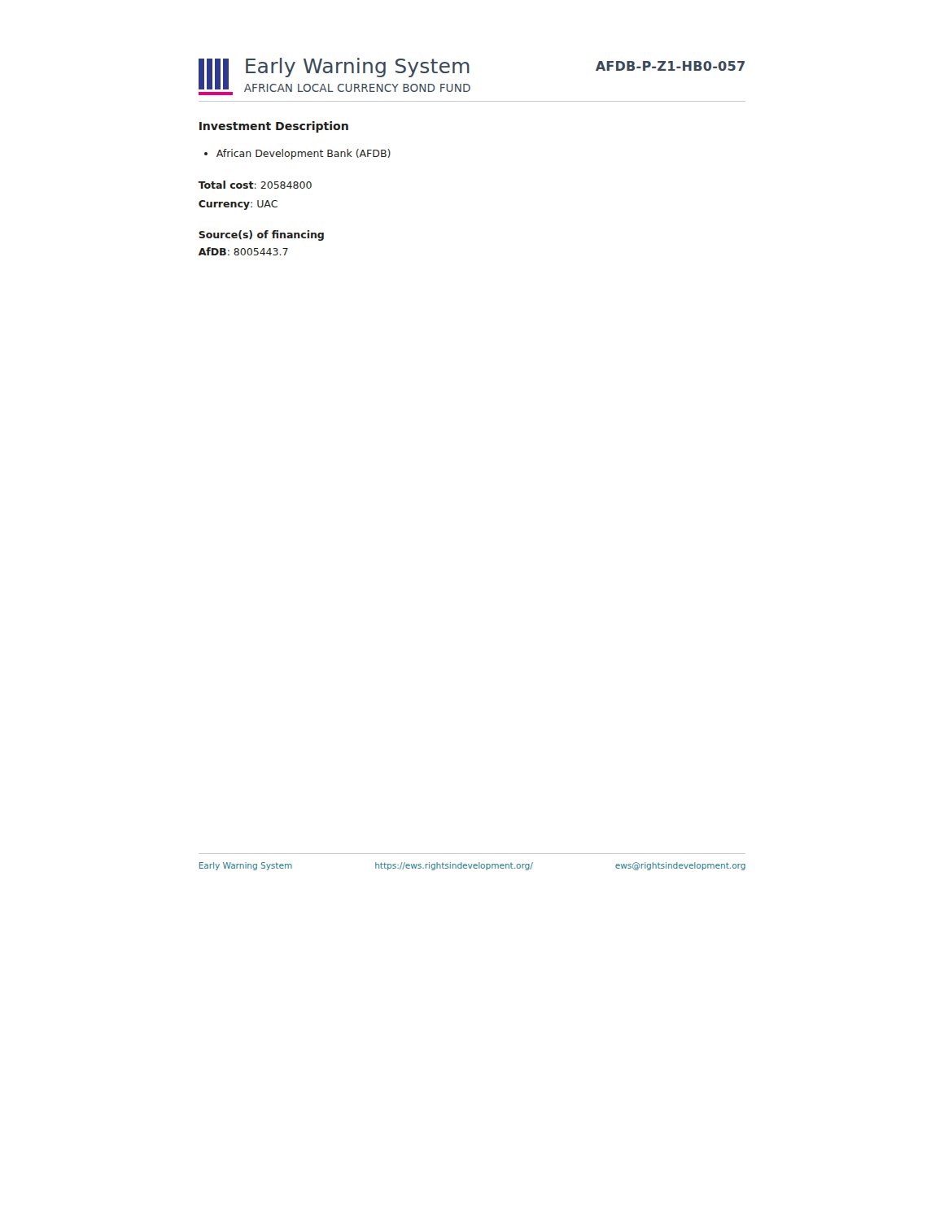Early Warning System
AFRICAN LOCAL CURRENCY BOND FUND
AFDB-P-Z1-HB0-057
Investment Description
African Development Bank (AFDB)
Total cost: 20584800
Currency: UAC
Source(s) of financing
AfDB: 8005443.7
Early Warning System https://ews.rightsindevelopment.org/ ews@rightsindevelopment.org